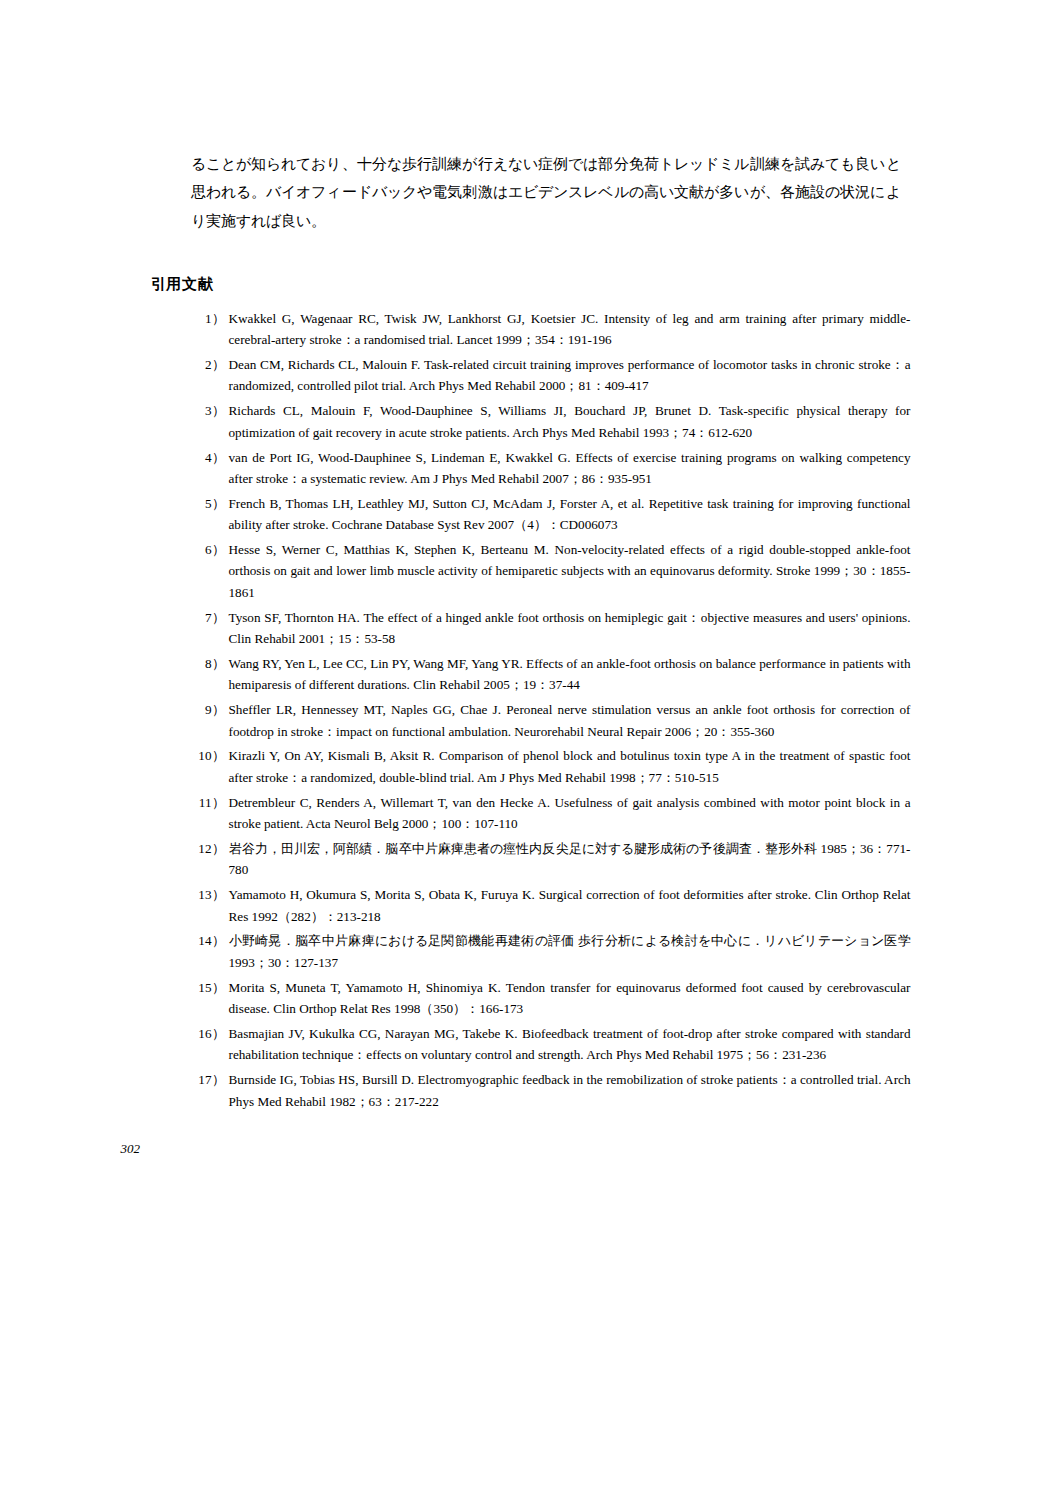ることが知られており、十分な歩行訓練が行えない症例では部分免荷トレッドミル訓練を試みても良いと思われる。バイオフィードバックや電気刺激はエビデンスレベルの高い文献が多いが、各施設の状況により実施すれば良い。
引用文献
Kwakkel G, Wagenaar RC, Twisk JW, Lankhorst GJ, Koetsier JC. Intensity of leg and arm training after primary middle-cerebral-artery stroke：a randomised trial. Lancet 1999；354：191-196
Dean CM, Richards CL, Malouin F. Task-related circuit training improves performance of locomotor tasks in chronic stroke：a randomized, controlled pilot trial. Arch Phys Med Rehabil 2000；81：409-417
Richards CL, Malouin F, Wood-Dauphinee S, Williams JI, Bouchard JP, Brunet D. Task-specific physical therapy for optimization of gait recovery in acute stroke patients. Arch Phys Med Rehabil 1993；74：612-620
van de Port IG, Wood-Dauphinee S, Lindeman E, Kwakkel G. Effects of exercise training programs on walking competency after stroke：a systematic review. Am J Phys Med Rehabil 2007；86：935-951
French B, Thomas LH, Leathley MJ, Sutton CJ, McAdam J, Forster A, et al. Repetitive task training for improving functional ability after stroke. Cochrane Database Syst Rev 2007（4）：CD006073
Hesse S, Werner C, Matthias K, Stephen K, Berteanu M. Non-velocity-related effects of a rigid double-stopped ankle-foot orthosis on gait and lower limb muscle activity of hemiparetic subjects with an equinovarus deformity. Stroke 1999；30：1855-1861
Tyson SF, Thornton HA. The effect of a hinged ankle foot orthosis on hemiplegic gait：objective measures and users' opinions. Clin Rehabil 2001；15：53-58
Wang RY, Yen L, Lee CC, Lin PY, Wang MF, Yang YR. Effects of an ankle-foot orthosis on balance performance in patients with hemiparesis of different durations. Clin Rehabil 2005；19：37-44
Sheffler LR, Hennessey MT, Naples GG, Chae J. Peroneal nerve stimulation versus an ankle foot orthosis for correction of footdrop in stroke：impact on functional ambulation. Neurorehabil Neural Repair 2006；20：355-360
Kirazli Y, On AY, Kismali B, Aksit R. Comparison of phenol block and botulinus toxin type A in the treatment of spastic foot after stroke：a randomized, double-blind trial. Am J Phys Med Rehabil 1998；77：510-515
Detrembleur C, Renders A, Willemart T, van den Hecke A. Usefulness of gait analysis combined with motor point block in a stroke patient. Acta Neurol Belg 2000；100：107-110
岩谷力，田川宏，阿部績．脳卒中片麻痺患者の痙性内反尖足に対する腱形成術の予後調査．整形外科 1985；36：771-780
Yamamoto H, Okumura S, Morita S, Obata K, Furuya K. Surgical correction of foot deformities after stroke. Clin Orthop Relat Res 1992（282）：213-218
小野崎晃．脳卒中片麻痺における足関節機能再建術の評価 歩行分析による検討を中心に．リハビリテーション医学 1993；30：127-137
Morita S, Muneta T, Yamamoto H, Shinomiya K. Tendon transfer for equinovarus deformed foot caused by cerebrovascular disease. Clin Orthop Relat Res 1998（350）：166-173
Basmajian JV, Kukulka CG, Narayan MG, Takebe K. Biofeedback treatment of foot-drop after stroke compared with standard rehabilitation technique：effects on voluntary control and strength. Arch Phys Med Rehabil 1975；56：231-236
Burnside IG, Tobias HS, Bursill D. Electromyographic feedback in the remobilization of stroke patients：a controlled trial. Arch Phys Med Rehabil 1982；63：217-222
302